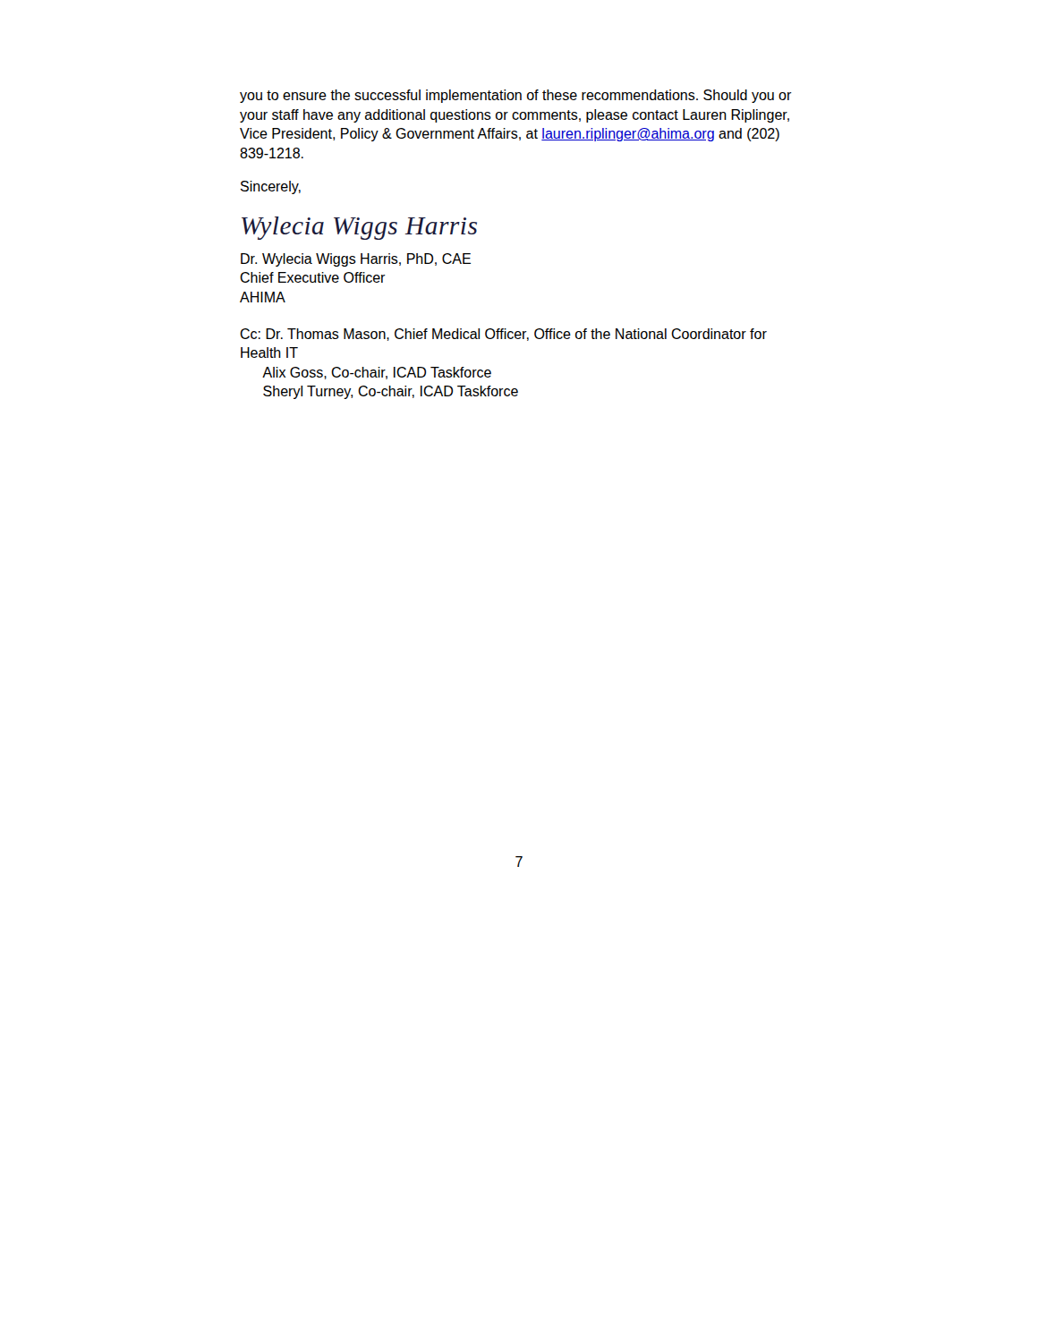you to ensure the successful implementation of these recommendations. Should you or your staff have any additional questions or comments, please contact Lauren Riplinger, Vice President, Policy & Government Affairs, at lauren.riplinger@ahima.org and (202) 839-1218.
Sincerely,
Wylecia Wiggs Harris
Dr. Wylecia Wiggs Harris, PhD, CAE
Chief Executive Officer
AHIMA
Cc: Dr. Thomas Mason, Chief Medical Officer, Office of the National Coordinator for Health IT
Alix Goss, Co-chair, ICAD Taskforce
Sheryl Turney, Co-chair, ICAD Taskforce
7